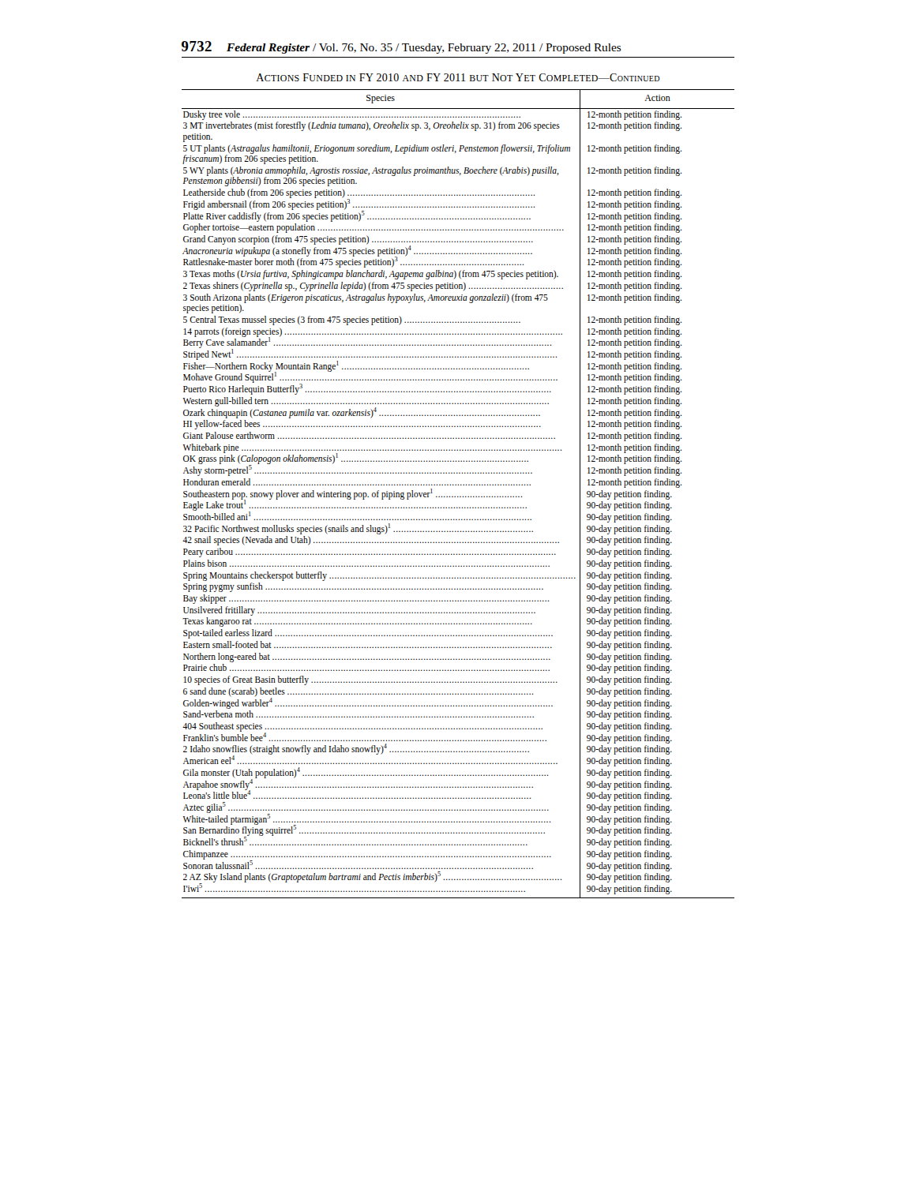9732 Federal Register / Vol. 76, No. 35 / Tuesday, February 22, 2011 / Proposed Rules
ACTIONS FUNDED IN FY 2010 AND FY 2011 BUT NOT YET COMPLETED—Continued
| Species | Action |
| --- | --- |
| Dusky tree vole ......................................................................................................... | 12-month petition finding. |
| 3 MT invertebrates (mist forestfly ( Lednia tumana ), Oreohelix sp. 3, Oreohelix sp. 31) from 206 species petition. | 12-month petition finding. |
| 5 UT plants ( Astragalus hamiltonii, Eriogonum soredium, Lepidium ostleri, Penstemon flowersii, Trifolium friscanum ) from 206 species petition. | 12-month petition finding. |
| 5 WY plants ( Abronia ammophila, Agrostis rossiae, Astragalus proimanthus, Boechere ( Arabis ) pusilla, Penstemon gibbensii ) from 206 species petition. | 12-month petition finding. |
| Leatherside chub (from 206 species petition) ....................................................................... | 12-month petition finding. |
| Frigid ambersnail (from 206 species petition) 3 ..................................................................... | 12-month petition finding. |
| Platte River caddisfly (from 206 species petition) 5 .............................................................. | 12-month petition finding. |
| Gopher tortoise—eastern population ............................................................................................. | 12-month petition finding. |
| Grand Canyon scorpion (from 475 species petition) ............................................................. | 12-month petition finding. |
| Anacroneuria wipukupa (a stonefly from 475 species petition) 4 ............................................. | 12-month petition finding. |
| Rattlesnake-master borer moth (from 475 species petition) 3 ............................................... | 12-month petition finding. |
| 3 Texas moths ( Ursia furtiva, Sphingicampa blanchardi, Agapema galbina ) (from 475 species petition). | 12-month petition finding. |
| 2 Texas shiners ( Cyprinella sp., Cyprinella lepida ) (from 475 species petition) .................................... | 12-month petition finding. |
| 3 South Arizona plants ( Erigeron piscaticus, Astragalus hypoxylus, Amoreuxia gonzalezii ) (from 475 species petition). | 12-month petition finding. |
| 5 Central Texas mussel species (3 from 475 species petition) ............................................ | 12-month petition finding. |
| 14 parrots (foreign species) ......................................................................................................... | 12-month petition finding. |
| Berry Cave salamander 1 ......................................................................................................... | 12-month petition finding. |
| Striped Newt 1 ......................................................................................................................... | 12-month petition finding. |
| Fisher—Northern Rocky Mountain Range 1 ....................................................................... | 12-month petition finding. |
| Mohave Ground Squirrel 1 ......................................................................................................... | 12-month petition finding. |
| Puerto Rico Harlequin Butterfly 3 ............................................................................................. | 12-month petition finding. |
| Western gull-billed tern ......................................................................................................... | 12-month petition finding. |
| Ozark chinquapin ( Castanea pumila var. ozarkensis ) 4 ............................................................. | 12-month petition finding. |
| HI yellow-faced bees ......................................................................................................... | 12-month petition finding. |
| Giant Palouse earthworm ......................................................................................................... | 12-month petition finding. |
| Whitebark pine ......................................................................................................................... | 12-month petition finding. |
| OK grass pink ( Calopogon oklahomensis ) 1 ....................................................................... | 12-month petition finding. |
| Ashy storm-petrel 5 ......................................................................................................... | 12-month petition finding. |
| Honduran emerald ......................................................................................................... | 12-month petition finding. |
| Southeastern pop. snowy plover and wintering pop. of piping plover 1 ................................. | 90-day petition finding. |
| Eagle Lake trout 1 ......................................................................................................... | 90-day petition finding. |
| Smooth-billed ani 1 ......................................................................................................... | 90-day petition finding. |
| 32 Pacific Northwest mollusks species (snails and slugs) 1 ..................................................... | 90-day petition finding. |
| 42 snail species (Nevada and Utah) ............................................................................................. | 90-day petition finding. |
| Peary caribou ......................................................................................................................... | 90-day petition finding. |
| Plains bison ......................................................................................................................... | 90-day petition finding. |
| Spring Mountains checkerspot butterfly ............................................................................................. | 90-day petition finding. |
| Spring pygmy sunfish ......................................................................................................... | 90-day petition finding. |
| Bay skipper ......................................................................................................................... | 90-day petition finding. |
| Unsilvered fritillary ......................................................................................................... | 90-day petition finding. |
| Texas kangaroo rat ......................................................................................................... | 90-day petition finding. |
| Spot-tailed earless lizard ......................................................................................................... | 90-day petition finding. |
| Eastern small-footed bat ......................................................................................................... | 90-day petition finding. |
| Northern long-eared bat ......................................................................................................... | 90-day petition finding. |
| Prairie chub ......................................................................................................................... | 90-day petition finding. |
| 10 species of Great Basin butterfly ............................................................................................. | 90-day petition finding. |
| 6 sand dune (scarab) beetles ............................................................................................. | 90-day petition finding. |
| Golden-winged warbler 4 ......................................................................................................... | 90-day petition finding. |
| Sand-verbena moth ......................................................................................................... | 90-day petition finding. |
| 404 Southeast species ......................................................................................................... | 90-day petition finding. |
| Franklin's bumble bee 4 ......................................................................................................... | 90-day petition finding. |
| 2 Idaho snowflies (straight snowfly and Idaho snowfly) 4 ..................................................... | 90-day petition finding. |
| American eel 4 ......................................................................................................................... | 90-day petition finding. |
| Gila monster (Utah population) 4 ............................................................................................. | 90-day petition finding. |
| Arapahoe snowfly 4 ......................................................................................................... | 90-day petition finding. |
| Leona's little blue 4 ......................................................................................................... | 90-day petition finding. |
| Aztec gilia 5 ......................................................................................................................... | 90-day petition finding. |
| White-tailed ptarmigan 5 ......................................................................................................... | 90-day petition finding. |
| San Bernardino flying squirrel 5 ............................................................................................. | 90-day petition finding. |
| Bicknell's thrush 5 ......................................................................................................... | 90-day petition finding. |
| Chimpanzee ......................................................................................................................... | 90-day petition finding. |
| Sonoran talussnail 5 ......................................................................................................... | 90-day petition finding. |
| 2 AZ Sky Island plants ( Graptopetalum bartrami and Pectis imberbis ) 5 ............................................. | 90-day petition finding. |
| I'iwi 5 ......................................................................................................................... | 90-day petition finding. |